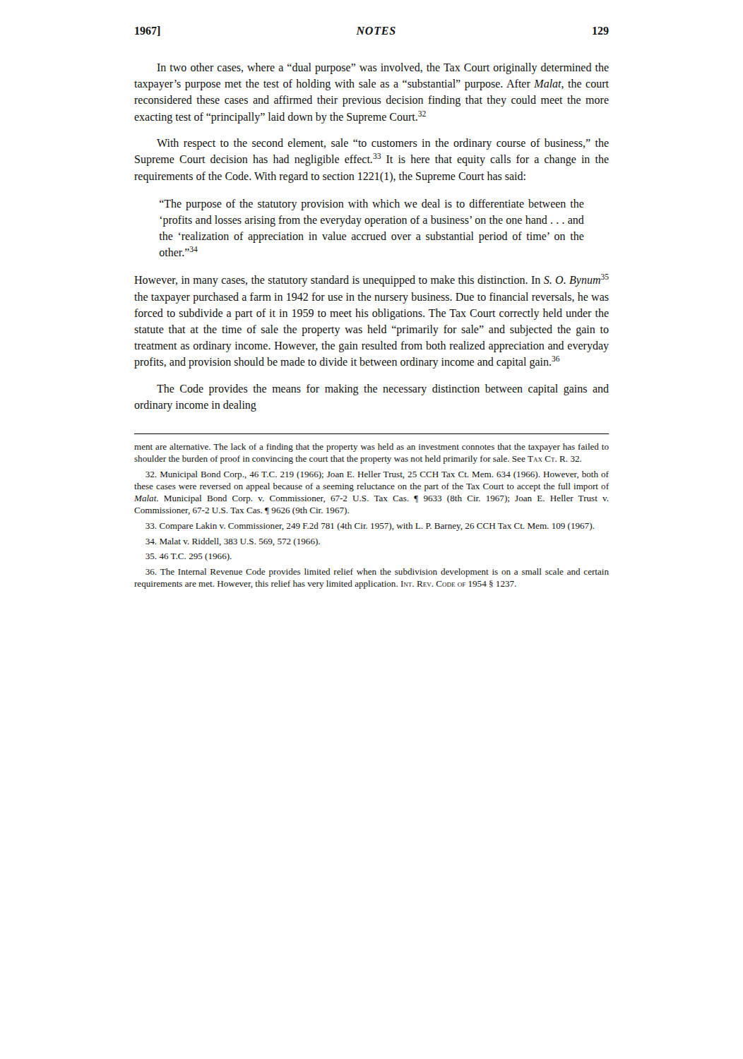1967] NOTES 129
In two other cases, where a “dual purpose” was involved, the Tax Court originally determined the taxpayer’s purpose met the test of holding with sale as a “substantial” purpose. After Malat, the court reconsidered these cases and affirmed their previous decision finding that they could meet the more exacting test of “principally” laid down by the Supreme Court.32
With respect to the second element, sale “to customers in the ordinary course of business,” the Supreme Court decision has had negligible effect.33 It is here that equity calls for a change in the requirements of the Code. With regard to section 1221(1), the Supreme Court has said:
“The purpose of the statutory provision with which we deal is to differentiate between the ‘profits and losses arising from the everyday operation of a business’ on the one hand . . . and the ‘realization of appreciation in value accrued over a substantial period of time’ on the other.”34
However, in many cases, the statutory standard is unequipped to make this distinction. In S. O. Bynum35 the taxpayer purchased a farm in 1942 for use in the nursery business. Due to financial reversals, he was forced to subdivide a part of it in 1959 to meet his obligations. The Tax Court correctly held under the statute that at the time of sale the property was held “primarily for sale” and subjected the gain to treatment as ordinary income. However, the gain resulted from both realized appreciation and everyday profits, and provision should be made to divide it between ordinary income and capital gain.36
The Code provides the means for making the necessary distinction between capital gains and ordinary income in dealing
ment are alternative. The lack of a finding that the property was held as an investment connotes that the taxpayer has failed to shoulder the burden of proof in convincing the court that the property was not held primarily for sale. See Tax Ct. R. 32.
32. Municipal Bond Corp., 46 T.C. 219 (1966); Joan E. Heller Trust, 25 CCH Tax Ct. Mem. 634 (1966). However, both of these cases were reversed on appeal because of a seeming reluctance on the part of the Tax Court to accept the full import of Malat. Municipal Bond Corp. v. Commissioner, 67-2 U.S. Tax Cas. ¶ 9633 (8th Cir. 1967); Joan E. Heller Trust v. Commissioner, 67-2 U.S. Tax Cas. ¶ 9626 (9th Cir. 1967).
33. Compare Lakin v. Commissioner, 249 F.2d 781 (4th Cir. 1957), with L. P. Barney, 26 CCH Tax Ct. Mem. 109 (1967).
34. Malat v. Riddell, 383 U.S. 569, 572 (1966).
35. 46 T.C. 295 (1966).
36. The Internal Revenue Code provides limited relief when the subdivision development is on a small scale and certain requirements are met. However, this relief has very limited application. Int. Rev. Code of 1954 § 1237.